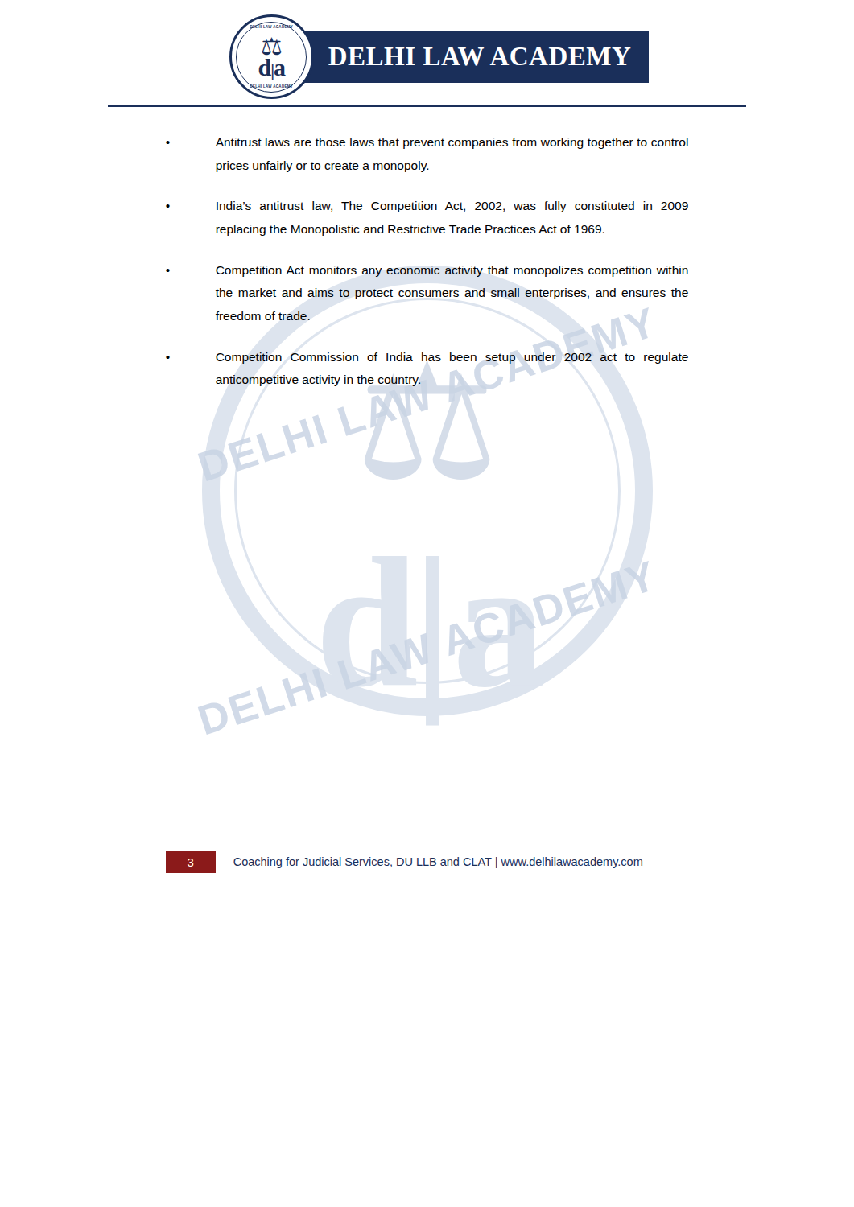DELHI LAW ACADEMY
⚖
d|a
DELHI LAW ACADEMY
DELHI LAW ACADEMY
⚖
d|a
DELHI LAW ACADEMY
DELHI LAW ACADEMY
• Antitrust laws are those laws that prevent companies from working together to control prices unfairly or to create a monopoly.
• India’s antitrust law, The Competition Act, 2002, was fully constituted in 2009 replacing the Monopolistic and Restrictive Trade Practices Act of 1969.
• Competition Act monitors any economic activity that monopolizes competition within the market and aims to protect consumers and small enterprises, and ensures the freedom of trade.
• Competition Commission of India has been setup under 2002 act to regulate anticompetitive activity in the country.
3
Coaching for Judicial Services, DU LLB and CLAT | www.delhilawacademy.com